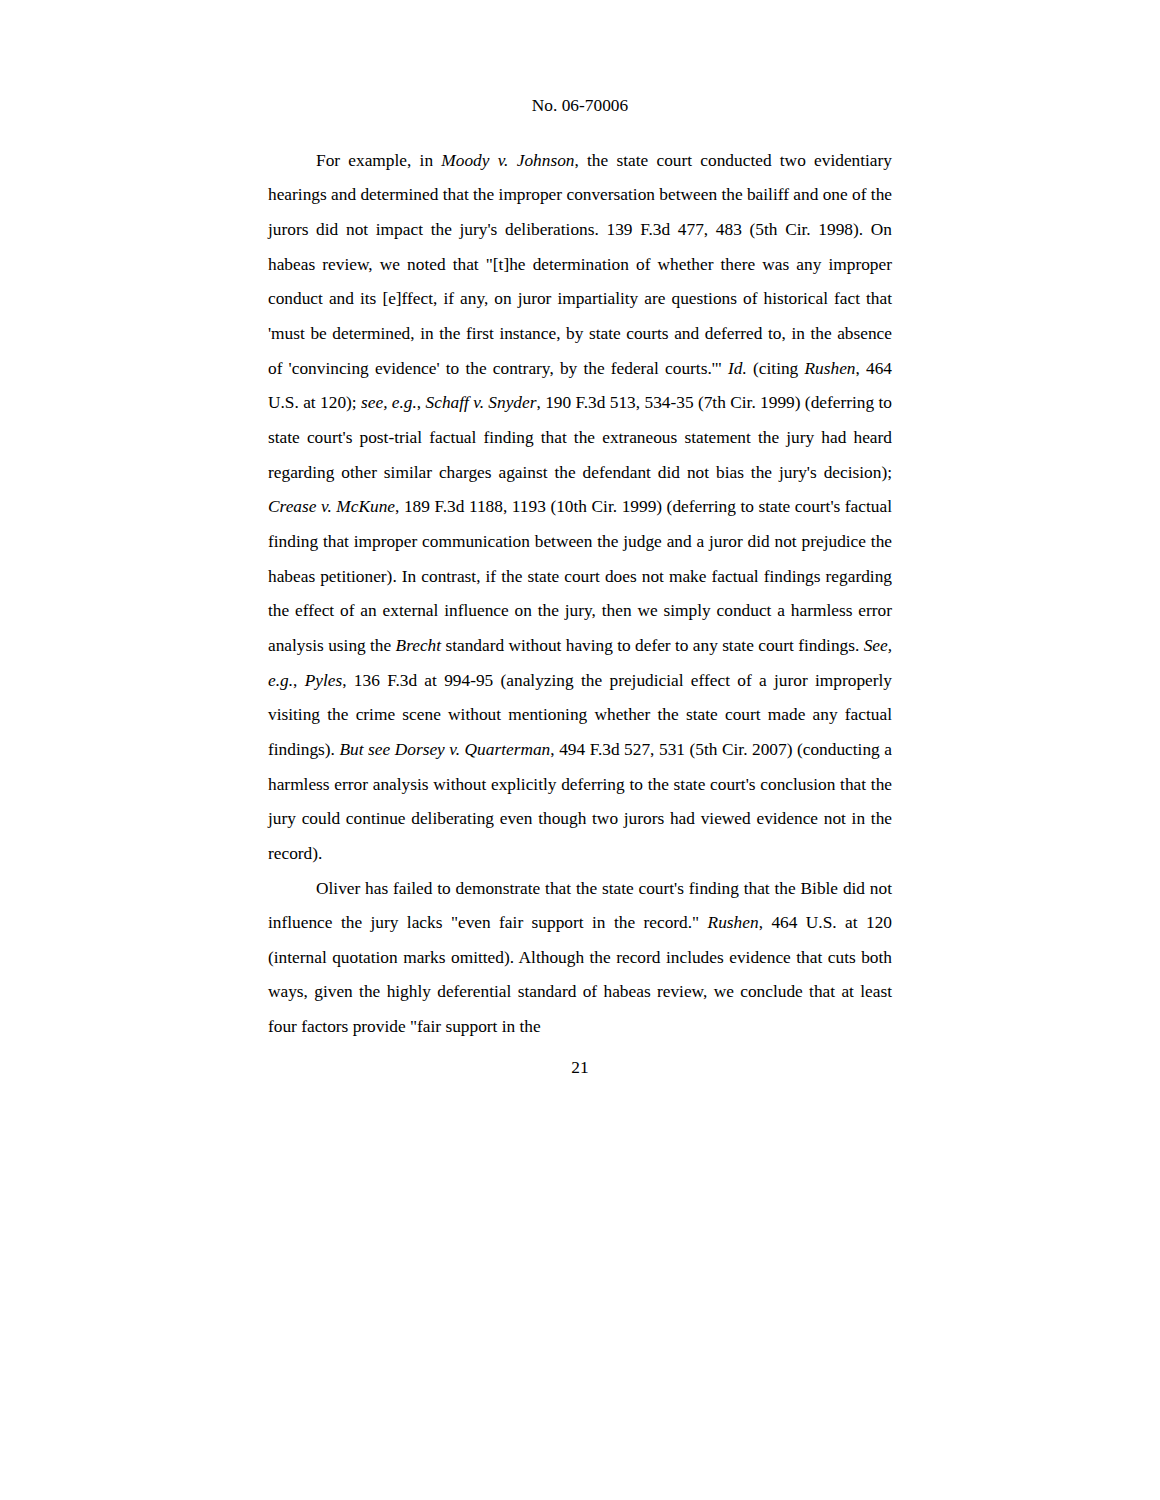No. 06-70006
For example, in Moody v. Johnson, the state court conducted two evidentiary hearings and determined that the improper conversation between the bailiff and one of the jurors did not impact the jury's deliberations. 139 F.3d 477, 483 (5th Cir. 1998). On habeas review, we noted that "[t]he determination of whether there was any improper conduct and its [e]ffect, if any, on juror impartiality are questions of historical fact that 'must be determined, in the first instance, by state courts and deferred to, in the absence of 'convincing evidence' to the contrary, by the federal courts.'" Id. (citing Rushen, 464 U.S. at 120); see, e.g., Schaff v. Snyder, 190 F.3d 513, 534-35 (7th Cir. 1999) (deferring to state court's post-trial factual finding that the extraneous statement the jury had heard regarding other similar charges against the defendant did not bias the jury's decision); Crease v. McKune, 189 F.3d 1188, 1193 (10th Cir. 1999) (deferring to state court's factual finding that improper communication between the judge and a juror did not prejudice the habeas petitioner). In contrast, if the state court does not make factual findings regarding the effect of an external influence on the jury, then we simply conduct a harmless error analysis using the Brecht standard without having to defer to any state court findings. See, e.g., Pyles, 136 F.3d at 994-95 (analyzing the prejudicial effect of a juror improperly visiting the crime scene without mentioning whether the state court made any factual findings). But see Dorsey v. Quarterman, 494 F.3d 527, 531 (5th Cir. 2007) (conducting a harmless error analysis without explicitly deferring to the state court's conclusion that the jury could continue deliberating even though two jurors had viewed evidence not in the record).
Oliver has failed to demonstrate that the state court's finding that the Bible did not influence the jury lacks "even fair support in the record." Rushen, 464 U.S. at 120 (internal quotation marks omitted). Although the record includes evidence that cuts both ways, given the highly deferential standard of habeas review, we conclude that at least four factors provide "fair support in the
21